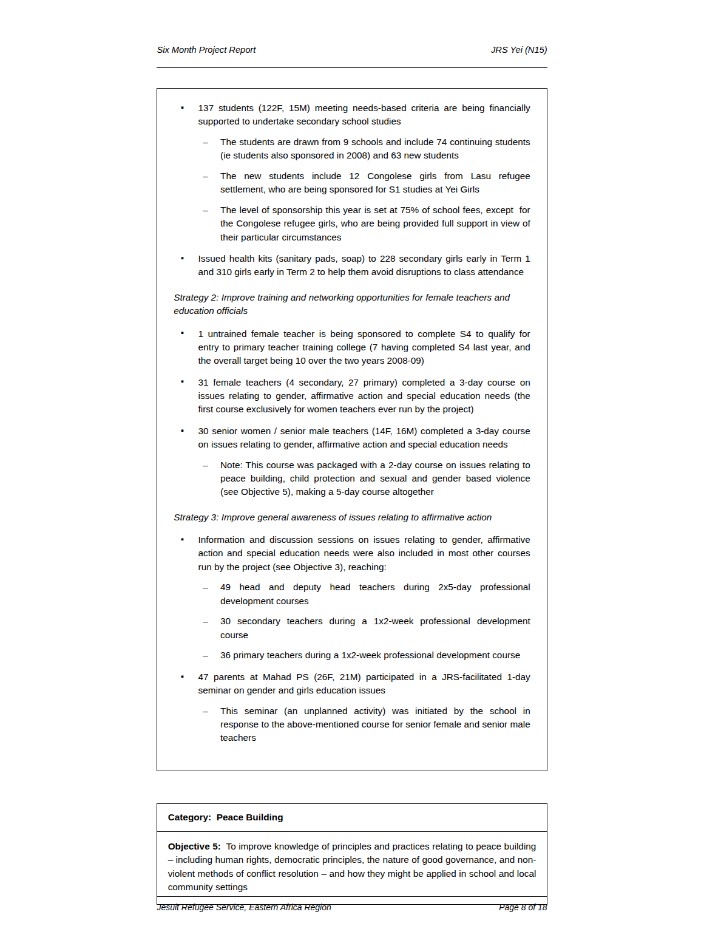Six Month Project Report
JRS Yei (N15)
137 students (122F, 15M) meeting needs-based criteria are being financially supported to undertake secondary school studies
The students are drawn from 9 schools and include 74 continuing students (ie students also sponsored in 2008) and 63 new students
The new students include 12 Congolese girls from Lasu refugee settlement, who are being sponsored for S1 studies at Yei Girls
The level of sponsorship this year is set at 75% of school fees, except for the Congolese refugee girls, who are being provided full support in view of their particular circumstances
Issued health kits (sanitary pads, soap) to 228 secondary girls early in Term 1 and 310 girls early in Term 2 to help them avoid disruptions to class attendance
Strategy 2: Improve training and networking opportunities for female teachers and education officials
1 untrained female teacher is being sponsored to complete S4 to qualify for entry to primary teacher training college (7 having completed S4 last year, and the overall target being 10 over the two years 2008-09)
31 female teachers (4 secondary, 27 primary) completed a 3-day course on issues relating to gender, affirmative action and special education needs (the first course exclusively for women teachers ever run by the project)
30 senior women / senior male teachers (14F, 16M) completed a 3-day course on issues relating to gender, affirmative action and special education needs
Note: This course was packaged with a 2-day course on issues relating to peace building, child protection and sexual and gender based violence (see Objective 5), making a 5-day course altogether
Strategy 3: Improve general awareness of issues relating to affirmative action
Information and discussion sessions on issues relating to gender, affirmative action and special education needs were also included in most other courses run by the project (see Objective 3), reaching:
49 head and deputy head teachers during 2x5-day professional development courses
30 secondary teachers during a 1x2-week professional development course
36 primary teachers during a 1x2-week professional development course
47 parents at Mahad PS (26F, 21M) participated in a JRS-facilitated 1-day seminar on gender and girls education issues
This seminar (an unplanned activity) was initiated by the school in response to the above-mentioned course for senior female and senior male teachers
Category: Peace Building
Objective 5: To improve knowledge of principles and practices relating to peace building – including human rights, democratic principles, the nature of good governance, and non-violent methods of conflict resolution – and how they might be applied in school and local community settings
Jesuit Refugee Service, Eastern Africa Region
Page 8 of 18